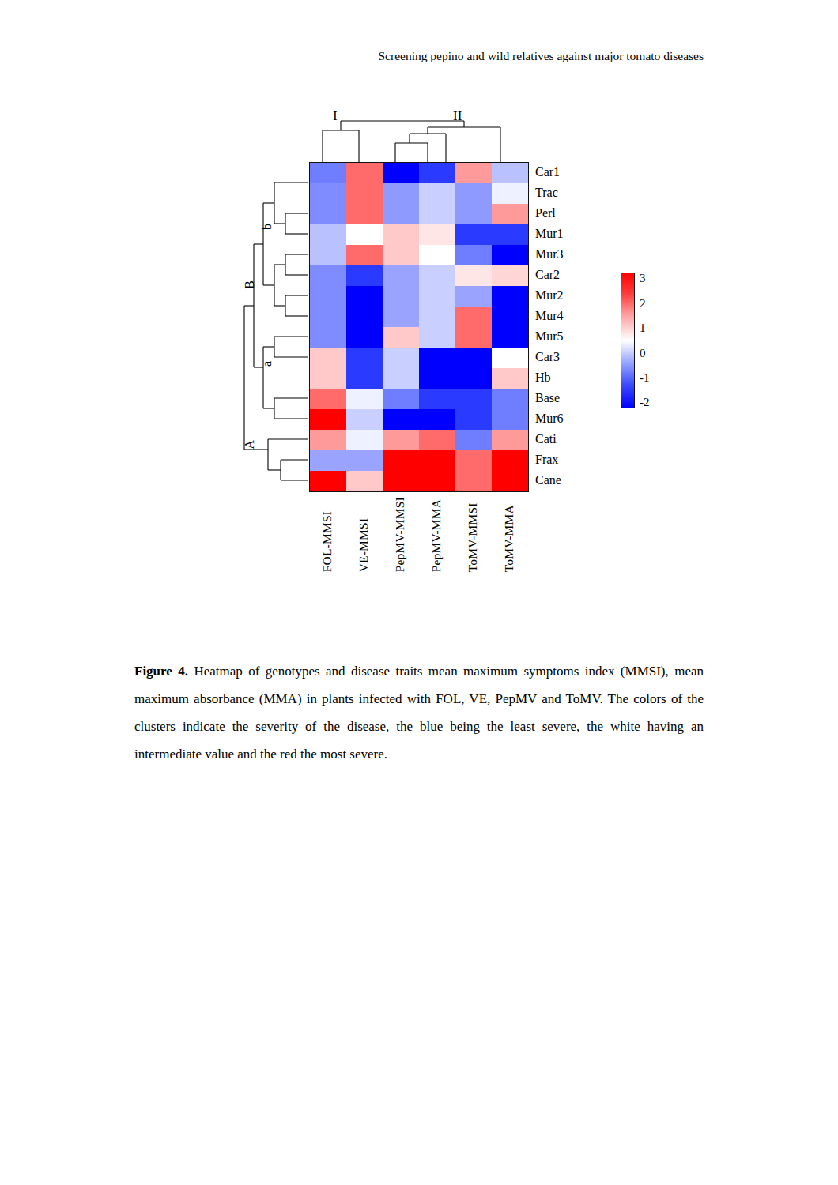Screening pepino and wild relatives against major tomato diseases
I II
B b a A
Car1 Trac Perl Mur1 Mur3 Car2 Mur2 Mur4 Mur5 Car3 Hb Base Mur6 Cati Frax Cane
FOL-MMSI VE-MMSI PepMV-MMSI PepMV-MMA ToMV-MMSI ToMV-MMA
3 2 1 0 -1 -2
Figure 4. Heatmap of genotypes and disease traits mean maximum symptoms index (MMSI), mean maximum absorbance (MMA) in plants infected with FOL, VE, PepMV and ToMV. The colors of the clusters indicate the severity of the disease, the blue being the least severe, the white having an intermediate value and the red the most severe.